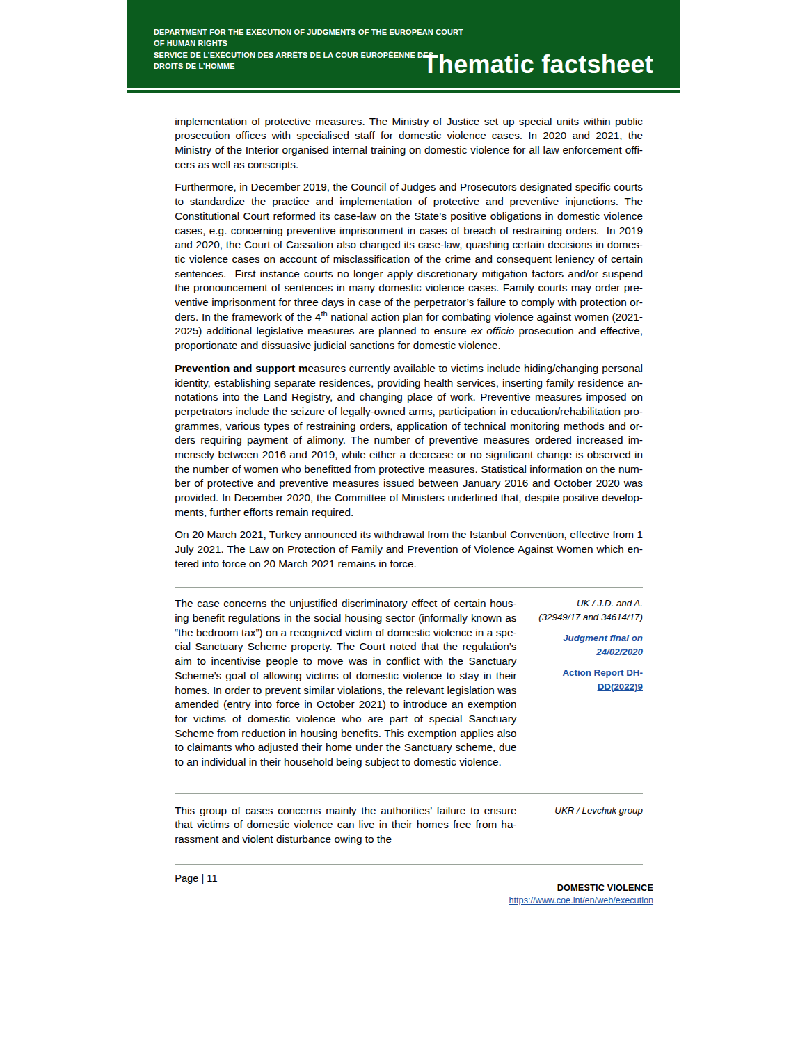Department for the Execution of Judgments of the European Court of Human Rights
Service de l’exécution des arrêts de la Cour européenne des droits de l’homme
Thematic factsheet
implementation of protective measures. The Ministry of Justice set up special units within public prosecution offices with specialised staff for domestic violence cases. In 2020 and 2021, the Ministry of the Interior organised internal training on domestic violence for all law enforcement officers as well as conscripts.
Furthermore, in December 2019, the Council of Judges and Prosecutors designated specific courts to standardize the practice and implementation of protective and preventive injunctions. The Constitutional Court reformed its case-law on the State’s positive obligations in domestic violence cases, e.g. concerning preventive imprisonment in cases of breach of restraining orders. In 2019 and 2020, the Court of Cassation also changed its case-law, quashing certain decisions in domestic violence cases on account of misclassification of the crime and consequent leniency of certain sentences. First instance courts no longer apply discretionary mitigation factors and/or suspend the pronouncement of sentences in many domestic violence cases. Family courts may order preventive imprisonment for three days in case of the perpetrator’s failure to comply with protection orders. In the framework of the 4th national action plan for combating violence against women (2021-2025) additional legislative measures are planned to ensure ex officio prosecution and effective, proportionate and dissuasive judicial sanctions for domestic violence.
Prevention and support measures currently available to victims include hiding/changing personal identity, establishing separate residences, providing health services, inserting family residence annotations into the Land Registry, and changing place of work. Preventive measures imposed on perpetrators include the seizure of legally-owned arms, participation in education/rehabilitation programmes, various types of restraining orders, application of technical monitoring methods and orders requiring payment of alimony. The number of preventive measures ordered increased immensely between 2016 and 2019, while either a decrease or no significant change is observed in the number of women who benefitted from protective measures. Statistical information on the number of protective and preventive measures issued between January 2016 and October 2020 was provided. In December 2020, the Committee of Ministers underlined that, despite positive developments, further efforts remain required.
On 20 March 2021, Turkey announced its withdrawal from the Istanbul Convention, effective from 1 July 2021. The Law on Protection of Family and Prevention of Violence Against Women which entered into force on 20 March 2021 remains in force.
The case concerns the unjustified discriminatory effect of certain housing benefit regulations in the social housing sector (informally known as “the bedroom tax”) on a recognized victim of domestic violence in a special Sanctuary Scheme property. The Court noted that the regulation’s aim to incentivise people to move was in conflict with the Sanctuary Scheme’s goal of allowing victims of domestic violence to stay in their homes. In order to prevent similar violations, the relevant legislation was amended (entry into force in October 2021) to introduce an exemption for victims of domestic violence who are part of special Sanctuary Scheme from reduction in housing benefits. This exemption applies also to claimants who adjusted their home under the Sanctuary scheme, due to an individual in their household being subject to domestic violence.
UK / J.D. and A.
(32949/17 and 34614/17)
Judgment final on 24/02/2020 Action Report DH-DD(2022)9
This group of cases concerns mainly the authorities’ failure to ensure that victims of domestic violence can live in their homes free from harassment and violent disturbance owing to the
UKR / Levchuk group
Page | 11
DOMESTIC VIOLENCE
https://www.coe.int/en/web/execution